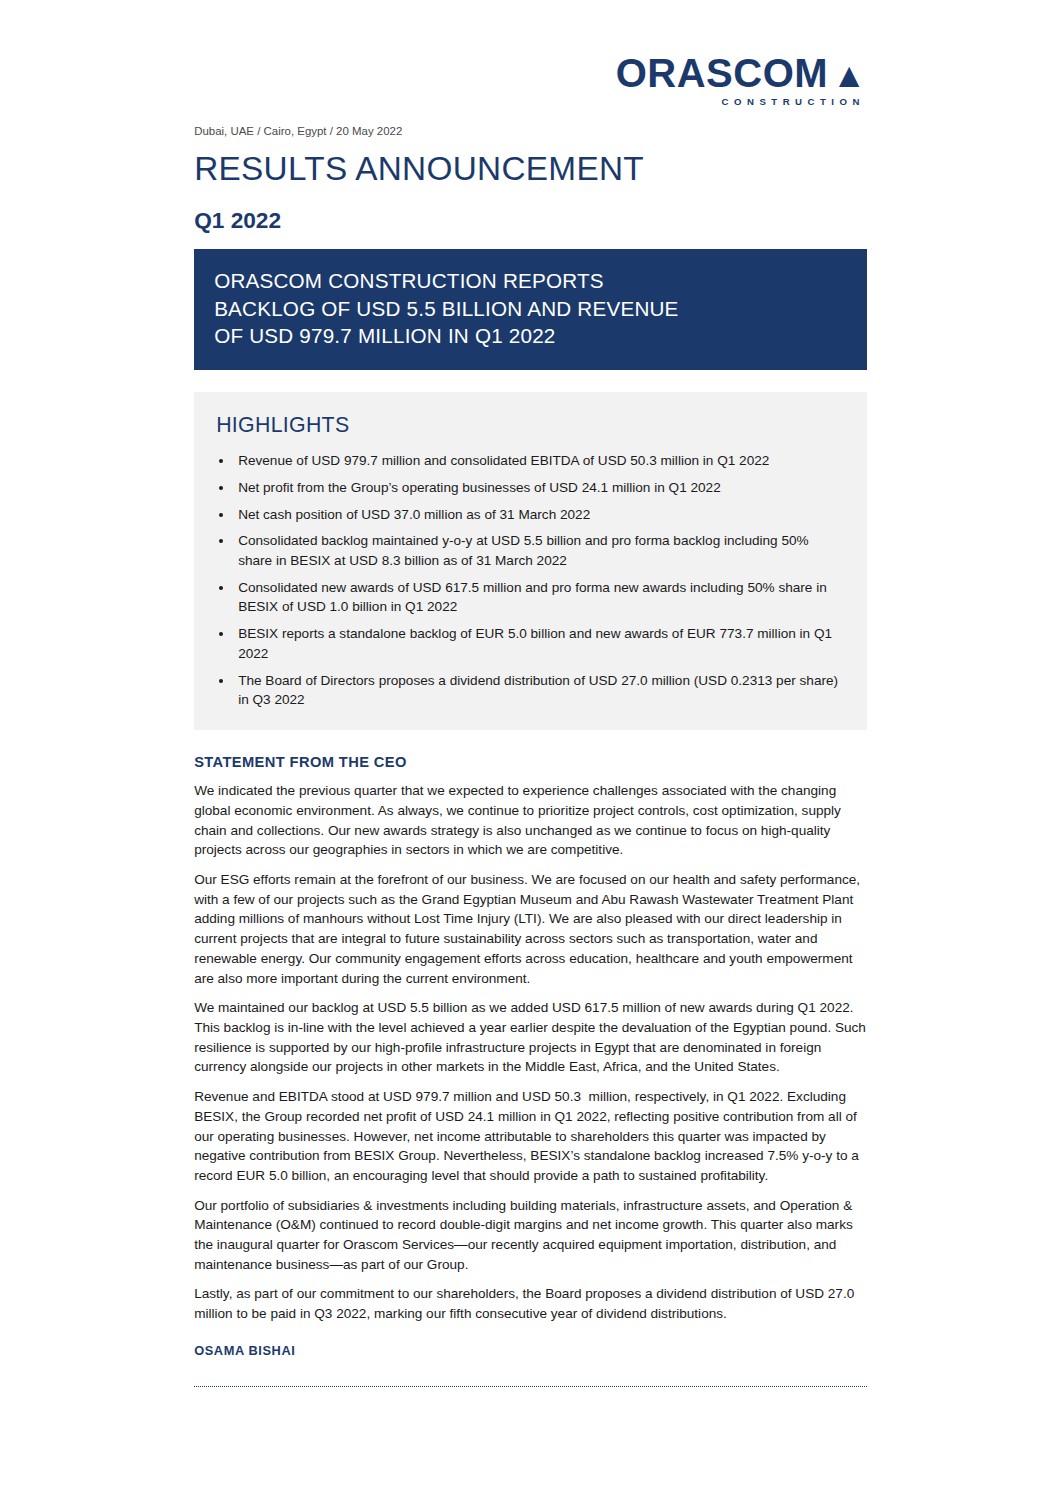ORASCOM▲
CONSTRUCTION
Dubai, UAE / Cairo, Egypt / 20 May 2022
RESULTS ANNOUNCEMENT
Q1 2022
ORASCOM CONSTRUCTION REPORTS
BACKLOG OF USD 5.5 BILLION AND REVENUE
OF USD 979.7 MILLION IN Q1 2022
HIGHLIGHTS
Revenue of USD 979.7 million and consolidated EBITDA of USD 50.3 million in Q1 2022
Net profit from the Group’s operating businesses of USD 24.1 million in Q1 2022
Net cash position of USD 37.0 million as of 31 March 2022
Consolidated backlog maintained y-o-y at USD 5.5 billion and pro forma backlog including 50% share in BESIX at USD 8.3 billion as of 31 March 2022
Consolidated new awards of USD 617.5 million and pro forma new awards including 50% share in BESIX of USD 1.0 billion in Q1 2022
BESIX reports a standalone backlog of EUR 5.0 billion and new awards of EUR 773.7 million in Q1 2022
The Board of Directors proposes a dividend distribution of USD 27.0 million (USD 0.2313 per share) in Q3 2022
STATEMENT FROM THE CEO
We indicated the previous quarter that we expected to experience challenges associated with the changing global economic environment. As always, we continue to prioritize project controls, cost optimization, supply chain and collections. Our new awards strategy is also unchanged as we continue to focus on high-quality projects across our geographies in sectors in which we are competitive.
Our ESG efforts remain at the forefront of our business. We are focused on our health and safety performance, with a few of our projects such as the Grand Egyptian Museum and Abu Rawash Wastewater Treatment Plant adding millions of manhours without Lost Time Injury (LTI). We are also pleased with our direct leadership in current projects that are integral to future sustainability across sectors such as transportation, water and renewable energy. Our community engagement efforts across education, healthcare and youth empowerment are also more important during the current environment.
We maintained our backlog at USD 5.5 billion as we added USD 617.5 million of new awards during Q1 2022. This backlog is in-line with the level achieved a year earlier despite the devaluation of the Egyptian pound. Such resilience is supported by our high-profile infrastructure projects in Egypt that are denominated in foreign currency alongside our projects in other markets in the Middle East, Africa, and the United States.
Revenue and EBITDA stood at USD 979.7 million and USD 50.3 million, respectively, in Q1 2022. Excluding BESIX, the Group recorded net profit of USD 24.1 million in Q1 2022, reflecting positive contribution from all of our operating businesses. However, net income attributable to shareholders this quarter was impacted by negative contribution from BESIX Group. Nevertheless, BESIX’s standalone backlog increased 7.5% y-o-y to a record EUR 5.0 billion, an encouraging level that should provide a path to sustained profitability.
Our portfolio of subsidiaries & investments including building materials, infrastructure assets, and Operation & Maintenance (O&M) continued to record double-digit margins and net income growth. This quarter also marks the inaugural quarter for Orascom Services—our recently acquired equipment importation, distribution, and maintenance business—as part of our Group.
Lastly, as part of our commitment to our shareholders, the Board proposes a dividend distribution of USD 27.0 million to be paid in Q3 2022, marking our fifth consecutive year of dividend distributions.
OSAMA BISHAI